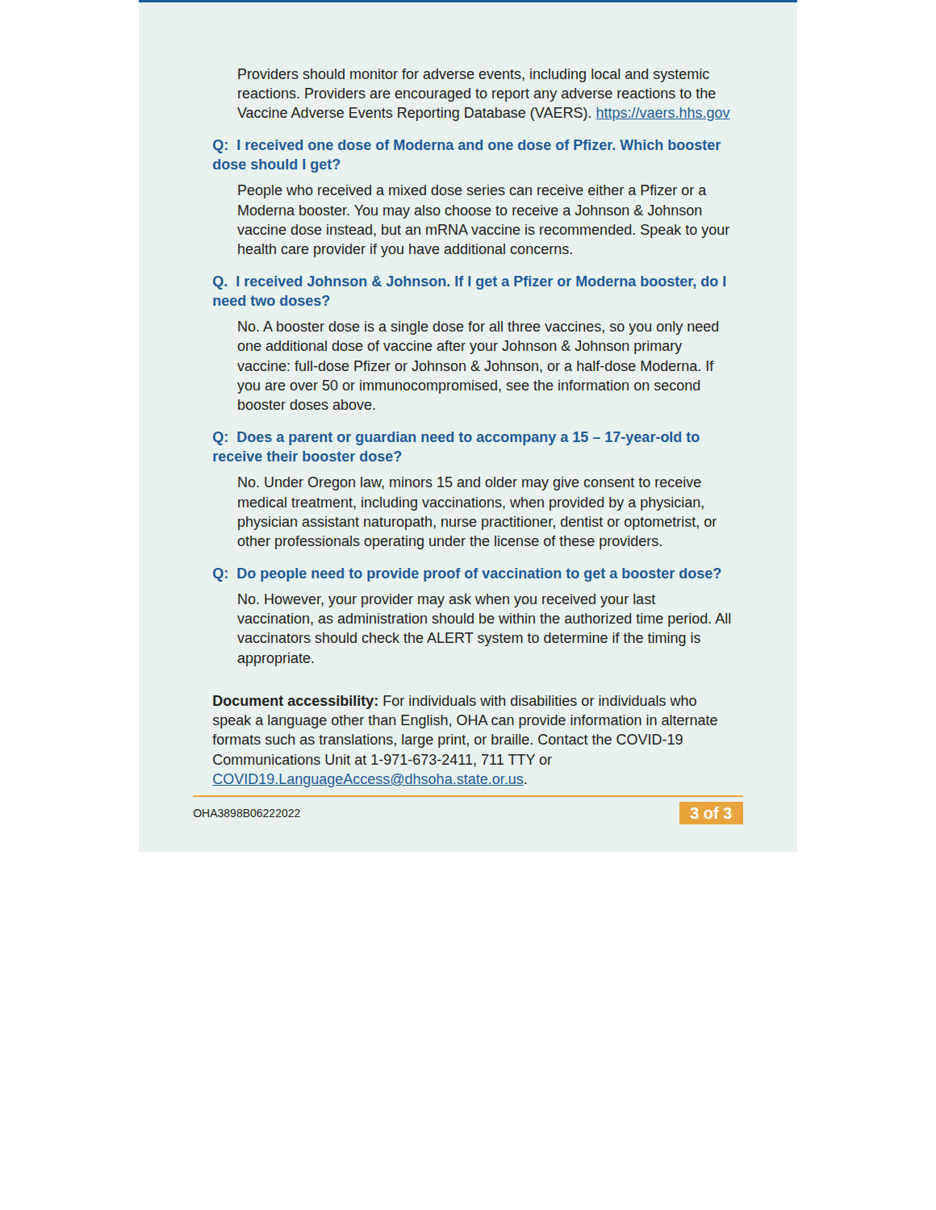Providers should monitor for adverse events, including local and systemic reactions. Providers are encouraged to report any adverse reactions to the Vaccine Adverse Events Reporting Database (VAERS). https://vaers.hhs.gov
Q: I received one dose of Moderna and one dose of Pfizer. Which booster dose should I get?
People who received a mixed dose series can receive either a Pfizer or a Moderna booster. You may also choose to receive a Johnson & Johnson vaccine dose instead, but an mRNA vaccine is recommended. Speak to your health care provider if you have additional concerns.
Q. I received Johnson & Johnson. If I get a Pfizer or Moderna booster, do I need two doses?
No. A booster dose is a single dose for all three vaccines, so you only need one additional dose of vaccine after your Johnson & Johnson primary vaccine: full-dose Pfizer or Johnson & Johnson, or a half-dose Moderna. If you are over 50 or immunocompromised, see the information on second booster doses above.
Q: Does a parent or guardian need to accompany a 15 – 17-year-old to receive their booster dose?
No. Under Oregon law, minors 15 and older may give consent to receive medical treatment, including vaccinations, when provided by a physician, physician assistant naturopath, nurse practitioner, dentist or optometrist, or other professionals operating under the license of these providers.
Q: Do people need to provide proof of vaccination to get a booster dose?
No. However, your provider may ask when you received your last vaccination, as administration should be within the authorized time period. All vaccinators should check the ALERT system to determine if the timing is appropriate.
Document accessibility: For individuals with disabilities or individuals who speak a language other than English, OHA can provide information in alternate formats such as translations, large print, or braille. Contact the COVID-19 Communications Unit at 1-971-673-2411, 711 TTY or COVID19.LanguageAccess@dhsoha.state.or.us.
OHA3898B06222022 3 of 3